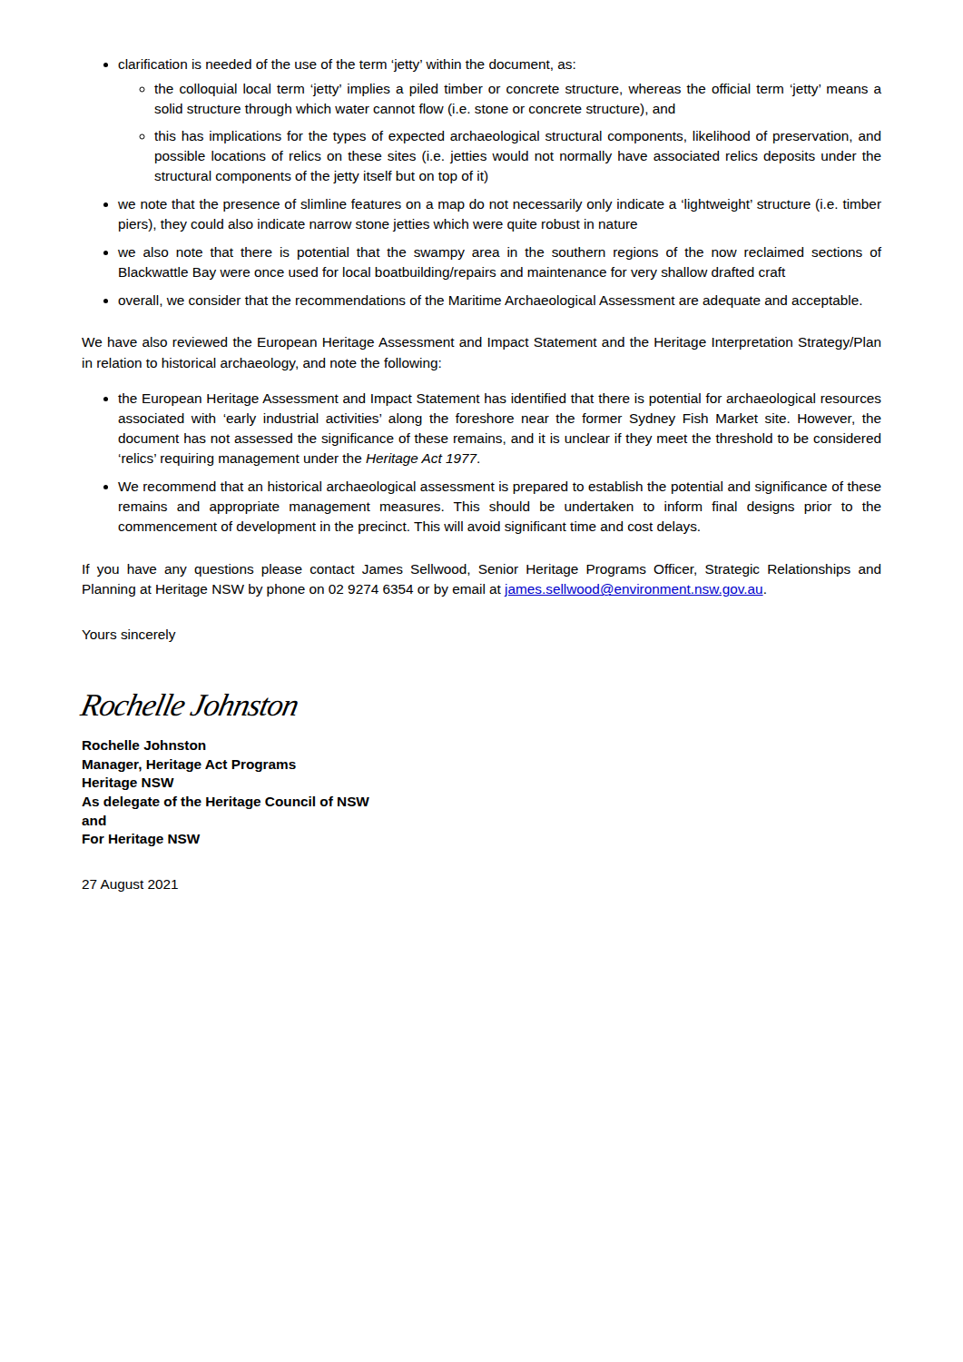clarification is needed of the use of the term ‘jetty’ within the document, as:
the colloquial local term ‘jetty’ implies a piled timber or concrete structure, whereas the official term ‘jetty’ means a solid structure through which water cannot flow (i.e. stone or concrete structure), and
this has implications for the types of expected archaeological structural components, likelihood of preservation, and possible locations of relics on these sites (i.e. jetties would not normally have associated relics deposits under the structural components of the jetty itself but on top of it)
we note that the presence of slimline features on a map do not necessarily only indicate a ‘lightweight’ structure (i.e. timber piers), they could also indicate narrow stone jetties which were quite robust in nature
we also note that there is potential that the swampy area in the southern regions of the now reclaimed sections of Blackwattle Bay were once used for local boatbuilding/repairs and maintenance for very shallow drafted craft
overall, we consider that the recommendations of the Maritime Archaeological Assessment are adequate and acceptable.
We have also reviewed the European Heritage Assessment and Impact Statement and the Heritage Interpretation Strategy/Plan in relation to historical archaeology, and note the following:
the European Heritage Assessment and Impact Statement has identified that there is potential for archaeological resources associated with ‘early industrial activities’ along the foreshore near the former Sydney Fish Market site. However, the document has not assessed the significance of these remains, and it is unclear if they meet the threshold to be considered ‘relics’ requiring management under the Heritage Act 1977.
We recommend that an historical archaeological assessment is prepared to establish the potential and significance of these remains and appropriate management measures. This should be undertaken to inform final designs prior to the commencement of development in the precinct. This will avoid significant time and cost delays.
If you have any questions please contact James Sellwood, Senior Heritage Programs Officer, Strategic Relationships and Planning at Heritage NSW by phone on 02 9274 6354 or by email at james.sellwood@environment.nsw.gov.au.
Yours sincerely
Rochelle Johnston
Rochelle Johnston
Manager, Heritage Act Programs
Heritage NSW
As delegate of the Heritage Council of NSW
and
For Heritage NSW
27 August 2021